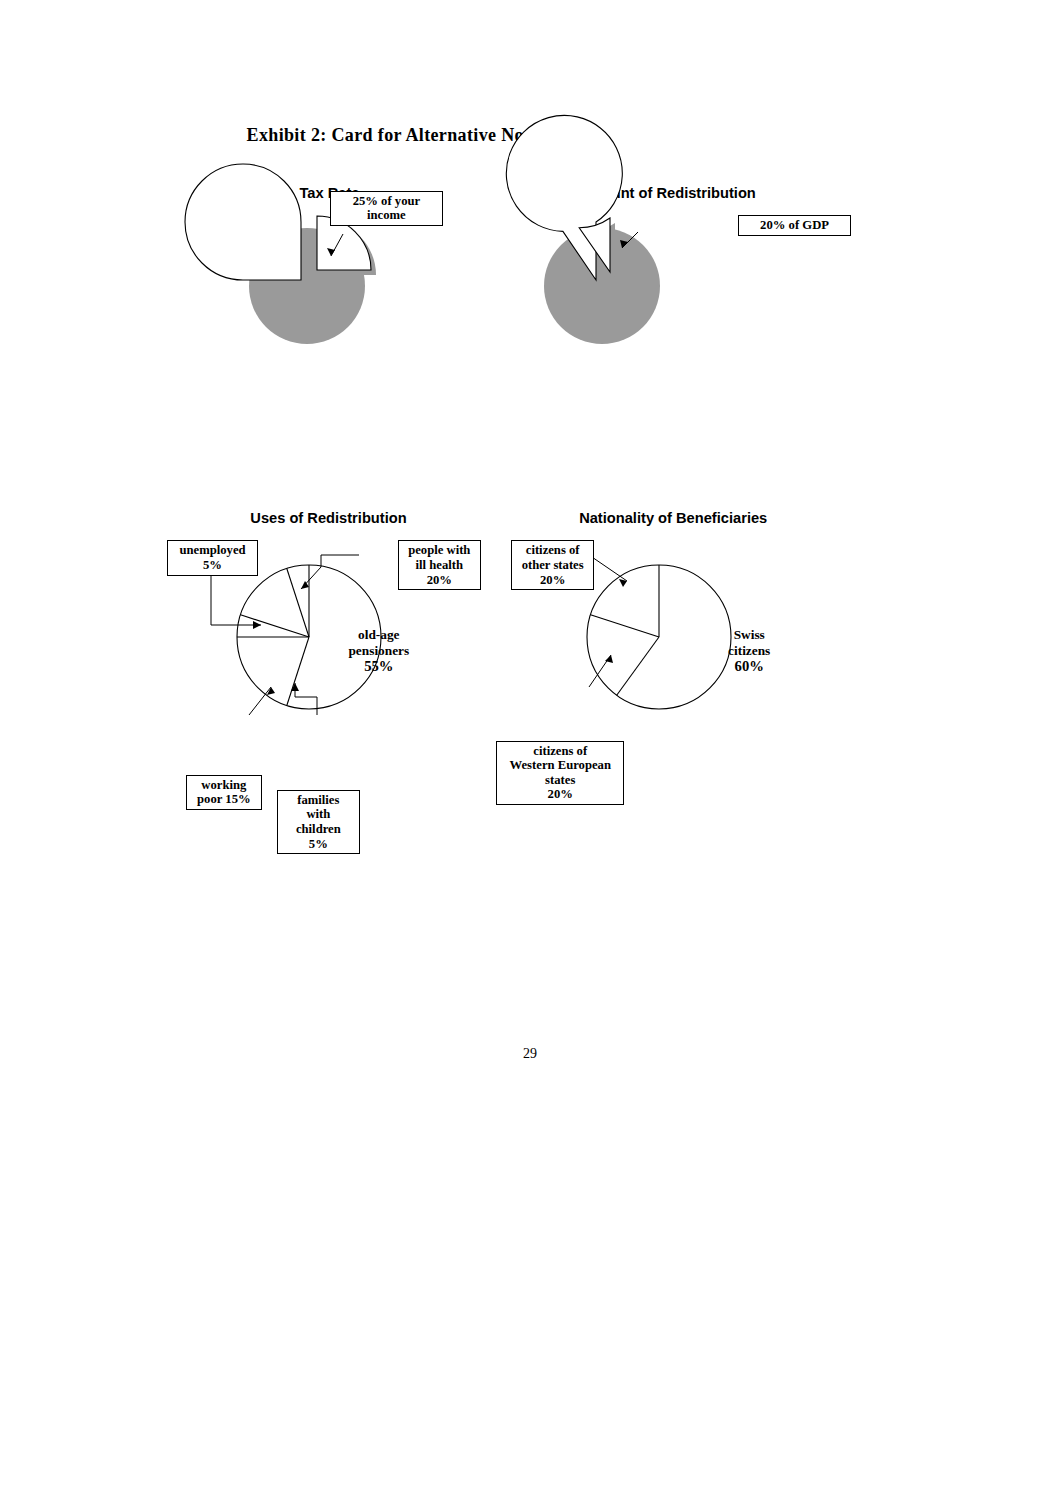Exhibit 2: Card for Alternative No. 1
Tax Rate
25% of your
income
Amount of Redistribution
20% of GDP
Uses of Redistribution
old-age
pensioners
55%
unemployed
5%
people with
ill health
20%
working
poor 15%
families
with
children
5%
Nationality of Beneficiaries
Swiss
citizens
60%
citizens of
other states
20%
citizens of
Western European
states
20%
29